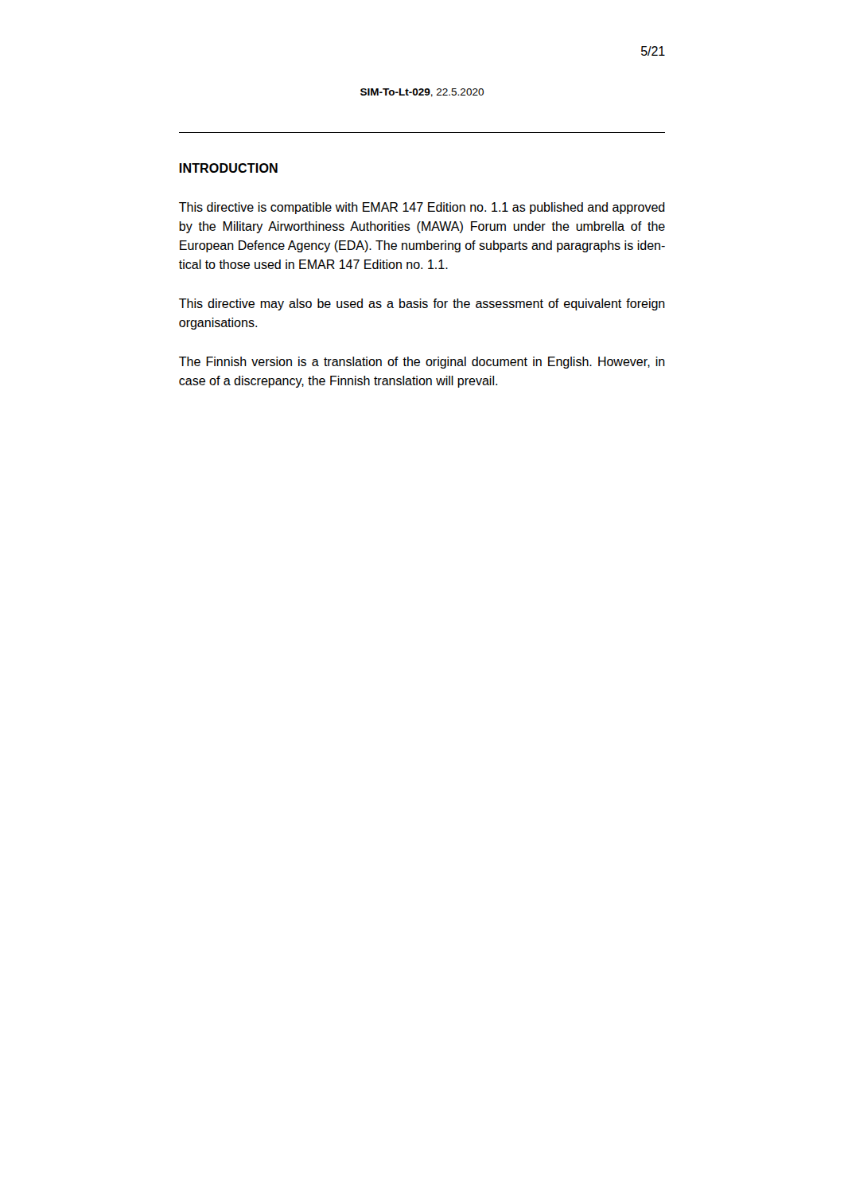5/21
SIM-To-Lt-029, 22.5.2020
INTRODUCTION
This directive is compatible with EMAR 147 Edition no. 1.1 as published and approved by the Military Airworthiness Authorities (MAWA) Forum under the umbrella of the European Defence Agency (EDA). The numbering of subparts and paragraphs is identical to those used in EMAR 147 Edition no. 1.1.
This directive may also be used as a basis for the assessment of equivalent foreign organisations.
The Finnish version is a translation of the original document in English. However, in case of a discrepancy, the Finnish translation will prevail.